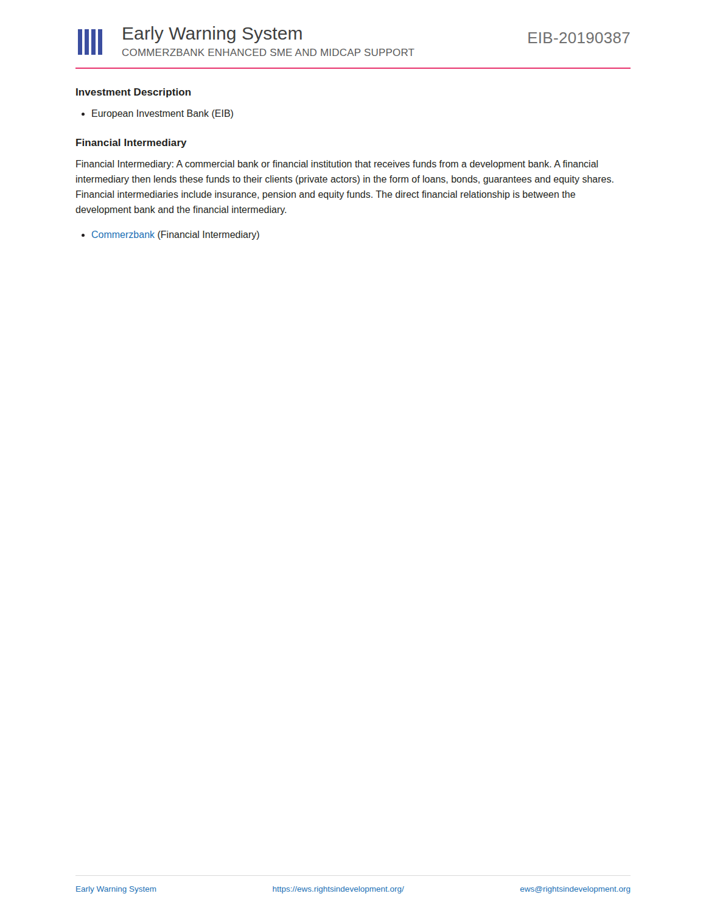Early Warning System
COMMERZBANK ENHANCED SME AND MIDCAP SUPPORT
EIB-20190387
Investment Description
European Investment Bank (EIB)
Financial Intermediary
Financial Intermediary: A commercial bank or financial institution that receives funds from a development bank. A financial intermediary then lends these funds to their clients (private actors) in the form of loans, bonds, guarantees and equity shares. Financial intermediaries include insurance, pension and equity funds. The direct financial relationship is between the development bank and the financial intermediary.
Commerzbank (Financial Intermediary)
Early Warning System
https://ews.rightsindevelopment.org/
ews@rightsindevelopment.org